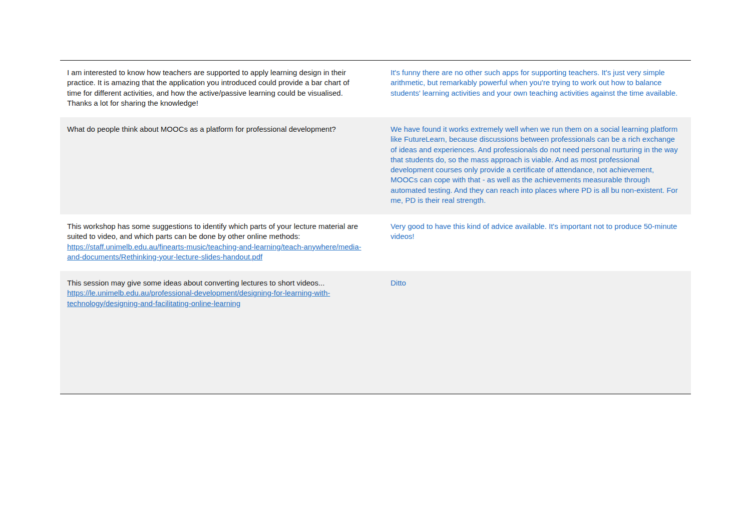| I am interested to know how teachers are supported to apply learning design in their practice. It is amazing that the application you introduced could provide a bar chart of time for different activities, and how the active/passive learning could be visualised. Thanks a lot for sharing the knowledge! | It's funny there are no other such apps for supporting teachers. It's just very simple arithmetic, but remarkably powerful when you're trying to work out how to balance students' learning activities and your own teaching activities against the time available. |
| What do people think about MOOCs as a platform for professional development? | We have found it works extremely well when we run them on a social learning platform like FutureLearn, because discussions between professionals can be a rich exchange of ideas and experiences. And professionals do not need personal nurturing in the way that students do, so the mass approach is viable. And as most professional development courses only provide a certificate of attendance, not achievement, MOOCs can cope with that - as well as the achievements measurable through automated testing. And they can reach into places where PD is all bu non-existent. For me, PD is their real strength. |
| This workshop has some suggestions to identify which parts of your lecture material are suited to video, and which parts can be done by other online methods: https://staff.unimelb.edu.au/finearts-music/teaching-and-learning/teach-anywhere/media-and-documents/Rethinking-your-lecture-slides-handout.pdf | Very good to have this kind of advice available. It's important not to produce 50-minute videos! |
| This session may give some ideas about converting lectures to short videos... https://le.unimelb.edu.au/professional-development/designing-for-learning-with-technology/designing-and-facilitating-online-learning | Ditto |